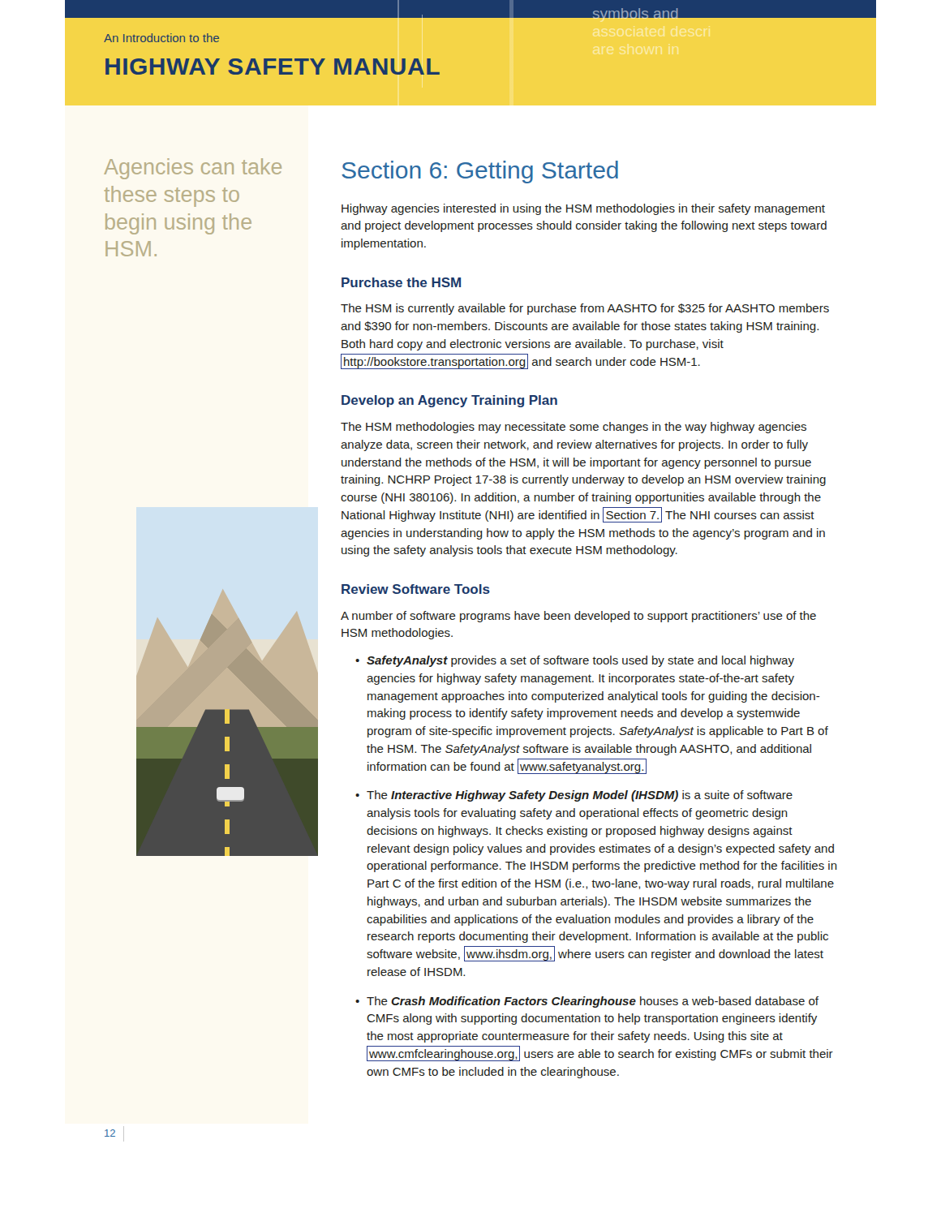symbols and associated descri are shown in
An Introduction to the
HIGHWAY SAFETY MANUAL
Agencies can take these steps to begin using the HSM.
Section 6: Getting Started
Highway agencies interested in using the HSM methodologies in their safety management and project development processes should consider taking the following next steps toward implementation.
Purchase the HSM
The HSM is currently available for purchase from AASHTO for $325 for AASHTO members and $390 for non-members. Discounts are available for those states taking HSM training. Both hard copy and electronic versions are available. To purchase, visit http://bookstore.transportation.org and search under code HSM-1.
Develop an Agency Training Plan
The HSM methodologies may necessitate some changes in the way highway agencies analyze data, screen their network, and review alternatives for projects. In order to fully understand the methods of the HSM, it will be important for agency personnel to pursue training. NCHRP Project 17-38 is currently underway to develop an HSM overview training course (NHI 380106). In addition, a number of training opportunities available through the National Highway Institute (NHI) are identified in Section 7. The NHI courses can assist agencies in understanding how to apply the HSM methods to the agency’s program and in using the safety analysis tools that execute HSM methodology.
Review Software Tools
A number of software programs have been developed to support practitioners’ use of the HSM methodologies.
SafetyAnalyst provides a set of software tools used by state and local highway agencies for highway safety management. It incorporates state-of-the-art safety management approaches into computerized analytical tools for guiding the decision-making process to identify safety improvement needs and develop a systemwide program of site-specific improvement projects. SafetyAnalyst is applicable to Part B of the HSM. The SafetyAnalyst software is available through AASHTO, and additional information can be found at www.safetyanalyst.org.
The Interactive Highway Safety Design Model (IHSDM) is a suite of software analysis tools for evaluating safety and operational effects of geometric design decisions on highways. It checks existing or proposed highway designs against relevant design policy values and provides estimates of a design’s expected safety and operational performance. The IHSDM performs the predictive method for the facilities in Part C of the first edition of the HSM (i.e., two-lane, two-way rural roads, rural multilane highways, and urban and suburban arterials). The IHSDM website summarizes the capabilities and applications of the evaluation modules and provides a library of the research reports documenting their development. Information is available at the public software website, www.ihsdm.org, where users can register and download the latest release of IHSDM.
The Crash Modification Factors Clearinghouse houses a web-based database of CMFs along with supporting documentation to help transportation engineers identify the most appropriate countermeasure for their safety needs. Using this site at www.cmfclearinghouse.org, users are able to search for existing CMFs or submit their own CMFs to be included in the clearinghouse.
12